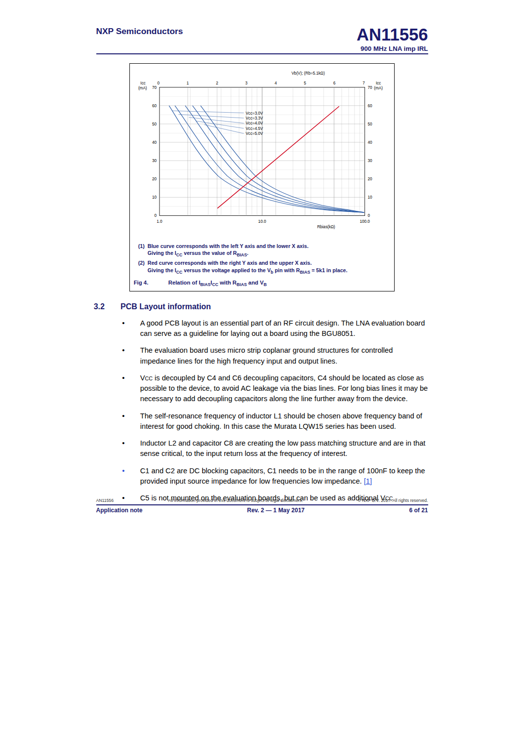NXP Semiconductors
AN11556
900 MHz LNA imp IRL
Vb(V); (Rb=5.1kΩ) Icc (mA) Icc (mA) 0 1 2 3 4 5 6 7 70 60 50 40 30 20 10 0 70 60 50 40 30 20 10 0 1.0 10.0 100.0 Rbias(kΩ) Vcc=3.0V Vcc=3.3V Vcc=4.0V Vcc=4.5V Vcc=5.0V
(1)
Blue curve corresponds with the left Y axis and the lower X axis.
Giving the ICC versus the value of RBIAS.
(2)
Red curve corresponds with the right Y axis and the upper X axis.
Giving the ICC versus the voltage applied to the Vb pin with RBIAS = 5k1 in place.
Fig 4.
Relation of IBIAS​ ICC with RBIAS and VB
3.2 PCB Layout information
A good PCB layout is an essential part of an RF circuit design. The LNA evaluation board can serve as a guideline for laying out a board using the BGU8051.
The evaluation board uses micro strip coplanar ground structures for controlled impedance lines for the high frequency input and output lines.
VCC is decoupled by C4 and C6 decoupling capacitors, C4 should be located as close as possible to the device, to avoid AC leakage via the bias lines. For long bias lines it may be necessary to add decoupling capacitors along the line further away from the device.
The self-resonance frequency of inductor L1 should be chosen above frequency band of interest for good choking. In this case the Murata LQW15 series has been used.
Inductor L2 and capacitor C8 are creating the low pass matching structure and are in that sense critical, to the input return loss at the frequency of interest.
C1 and C2 are DC blocking capacitors, C1 needs to be in the range of 100nF to keep the provided input source impedance for low frequencies low impedance. [1]
C5 is not mounted on the evaluation boards, but can be used as additional VCC
AN11556
All information provided in this document is subject to legal disclaimers.
© NXP B.V. 2017. All rights reserved.
Application note
Rev. 2 — 1 May 2017
6 of 21